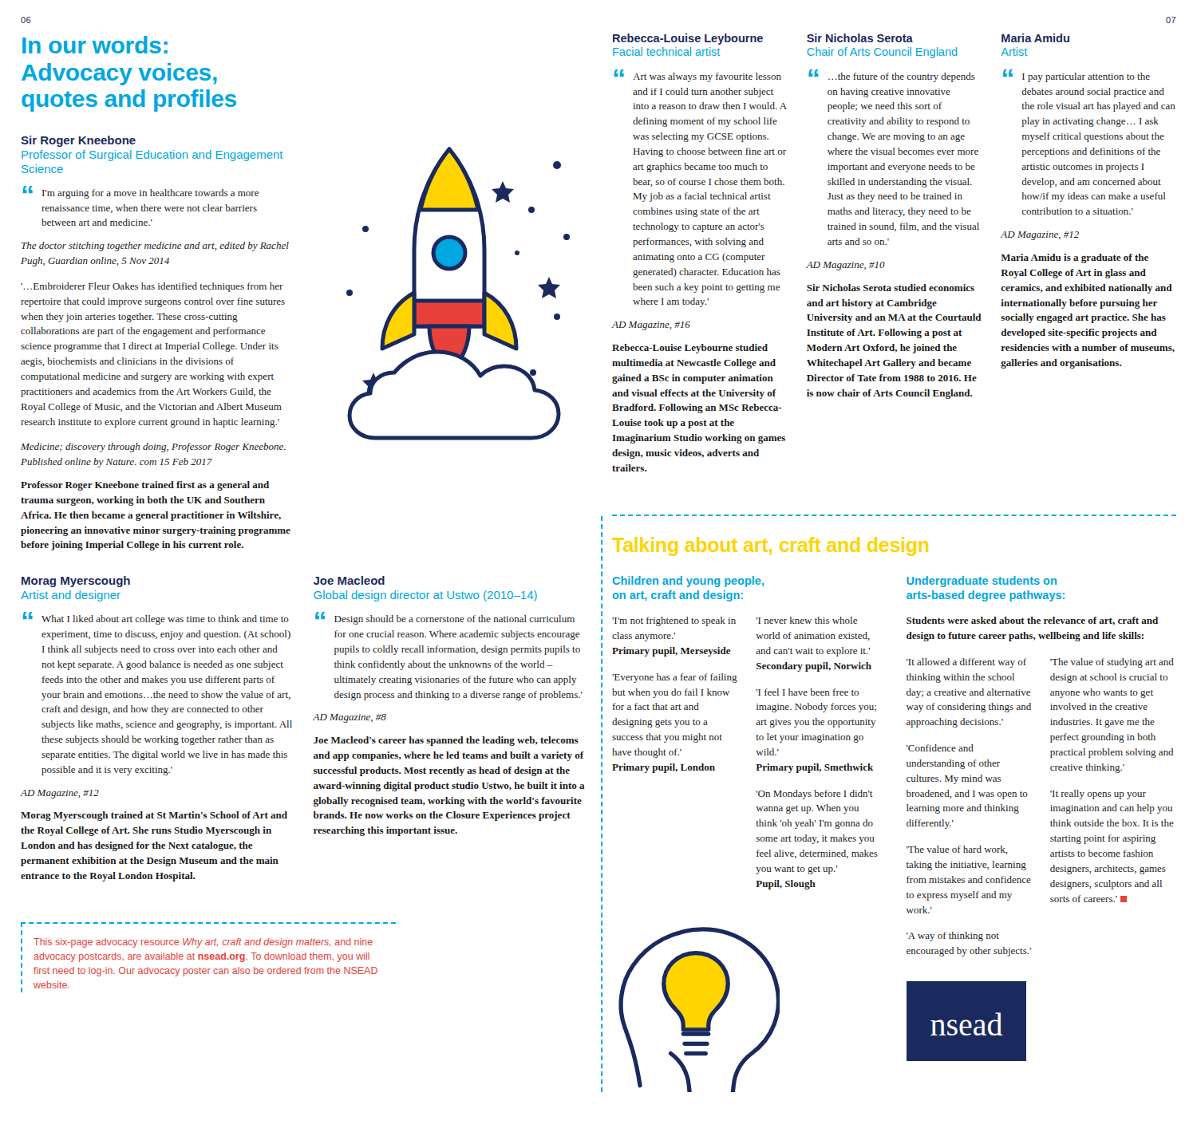06 07
In our words:
Advocacy voices,
quotes and profiles
Sir Roger Kneebone
Professor of Surgical Education and Engagement Science
I'm arguing for a move in healthcare towards a more renaissance time, when there were not clear barriers between art and medicine.'
The doctor stitching together medicine and art, edited by Rachel Pugh, Guardian online, 5 Nov 2014
'…Embroiderer Fleur Oakes has identified techniques from her repertoire that could improve surgeons control over fine sutures when they join arteries together. These cross-cutting collaborations are part of the engagement and performance science programme that I direct at Imperial College. Under its aegis, biochemists and clinicians in the divisions of computational medicine and surgery are working with expert practitioners and academics from the Art Workers Guild, the Royal College of Music, and the Victorian and Albert Museum research institute to explore current ground in haptic learning.'
Medicine; discovery through doing, Professor Roger Kneebone. Published online by Nature. com 15 Feb 2017
Professor Roger Kneebone trained first as a general and trauma surgeon, working in both the UK and Southern Africa. He then became a general practitioner in Wiltshire, pioneering an innovative minor surgery-training programme before joining Imperial College in his current role.
Morag Myerscough
Artist and designer
What I liked about art college was time to think and time to experiment, time to discuss, enjoy and question. (At school) I think all subjects need to cross over into each other and not kept separate. A good balance is needed as one subject feeds into the other and makes you use different parts of your brain and emotions…the need to show the value of art, craft and design, and how they are connected to other subjects like maths, science and geography, is important. All these subjects should be working together rather than as separate entities. The digital world we live in has made this possible and it is very exciting.'
AD Magazine, #12
Morag Myerscough trained at St Martin's School of Art and the Royal College of Art. She runs Studio Myerscough in London and has designed for the Next catalogue, the permanent exhibition at the Design Museum and the main entrance to the Royal London Hospital.
Joe Macleod
Global design director at Ustwo (2010–14)
Design should be a cornerstone of the national curriculum for one crucial reason. Where academic subjects encourage pupils to coldly recall information, design permits pupils to think confidently about the unknowns of the world – ultimately creating visionaries of the future who can apply design process and thinking to a diverse range of problems.'
AD Magazine, #8
Joe Macleod's career has spanned the leading web, telecoms and app companies, where he led teams and built a variety of successful products. Most recently as head of design at the award-winning digital product studio Ustwo, he built it into a globally recognised team, working with the world's favourite brands. He now works on the Closure Experiences project researching this important issue.
This six-page advocacy resource Why art, craft and design matters, and nine advocacy postcards, are available at nsead.org. To download them, you will first need to log-in. Our advocacy poster can also be ordered from the NSEAD website.
Rebecca-Louise Leybourne
Facial technical artist
Art was always my favourite lesson and if I could turn another subject into a reason to draw then I would. A defining moment of my school life was selecting my GCSE options. Having to choose between fine art or art graphics became too much to bear, so of course I chose them both. My job as a facial technical artist combines using state of the art technology to capture an actor's performances, with solving and animating onto a CG (computer generated) character. Education has been such a key point to getting me where I am today.'
AD Magazine, #16
Rebecca-Louise Leybourne studied multimedia at Newcastle College and gained a BSc in computer animation and visual effects at the University of Bradford. Following an MSc Rebecca-Louise took up a post at the Imaginarium Studio working on games design, music videos, adverts and trailers.
Sir Nicholas Serota
Chair of Arts Council England
…the future of the country depends on having creative innovative people; we need this sort of creativity and ability to respond to change. We are moving to an age where the visual becomes ever more important and everyone needs to be skilled in understanding the visual. Just as they need to be trained in maths and literacy, they need to be trained in sound, film, and the visual arts and so on.'
AD Magazine, #10
Sir Nicholas Serota studied economics and art history at Cambridge University and an MA at the Courtauld Institute of Art. Following a post at Modern Art Oxford, he joined the Whitechapel Art Gallery and became Director of Tate from 1988 to 2016. He is now chair of Arts Council England.
Maria Amidu
Artist
I pay particular attention to the debates around social practice and the role visual art has played and can play in activating change… I ask myself critical questions about the perceptions and definitions of the artistic outcomes in projects I develop, and am concerned about how/if my ideas can make a useful contribution to a situation.'
AD Magazine, #12
Maria Amidu is a graduate of the Royal College of Art in glass and ceramics, and exhibited nationally and internationally before pursuing her socially engaged art practice. She has developed site-specific projects and residencies with a number of museums, galleries and organisations.
Talking about art, craft and design
Children and young people,
on art, craft and design:
'I'm not frightened to speak in class anymore.'
Primary pupil, Merseyside
'Everyone has a fear of failing but when you do fail I know for a fact that art and designing gets you to a success that you might not have thought of.'
Primary pupil, London
'I never knew this whole world of animation existed, and can't wait to explore it.'
Secondary pupil, Norwich
'I feel I have been free to imagine. Nobody forces you; art gives you the opportunity to let your imagination go wild.'
Primary pupil, Smethwick
'On Mondays before I didn't wanna get up. When you think 'oh yeah' I'm gonna do some art today, it makes you feel alive, determined, makes you want to get up.'
Pupil, Slough
Undergraduate students on
arts-based degree pathways:
Students were asked about the relevance of art, craft and design to future career paths, wellbeing and life skills:
'It allowed a different way of thinking within the school day; a creative and alternative way of considering things and approaching decisions.'
'Confidence and understanding of other cultures. My mind was broadened, and I was open to learning more and thinking differently.'
'The value of hard work, taking the initiative, learning from mistakes and confidence to express myself and my work.'
'A way of thinking not encouraged by other subjects.'
'The value of studying art and design at school is crucial to anyone who wants to get involved in the creative industries. It gave me the perfect grounding in both practical problem solving and creative thinking.'
'It really opens up your imagination and can help you think outside the box. It is the starting point for aspiring artists to become fashion designers, architects, games designers, sculptors and all sorts of careers.'
nsead